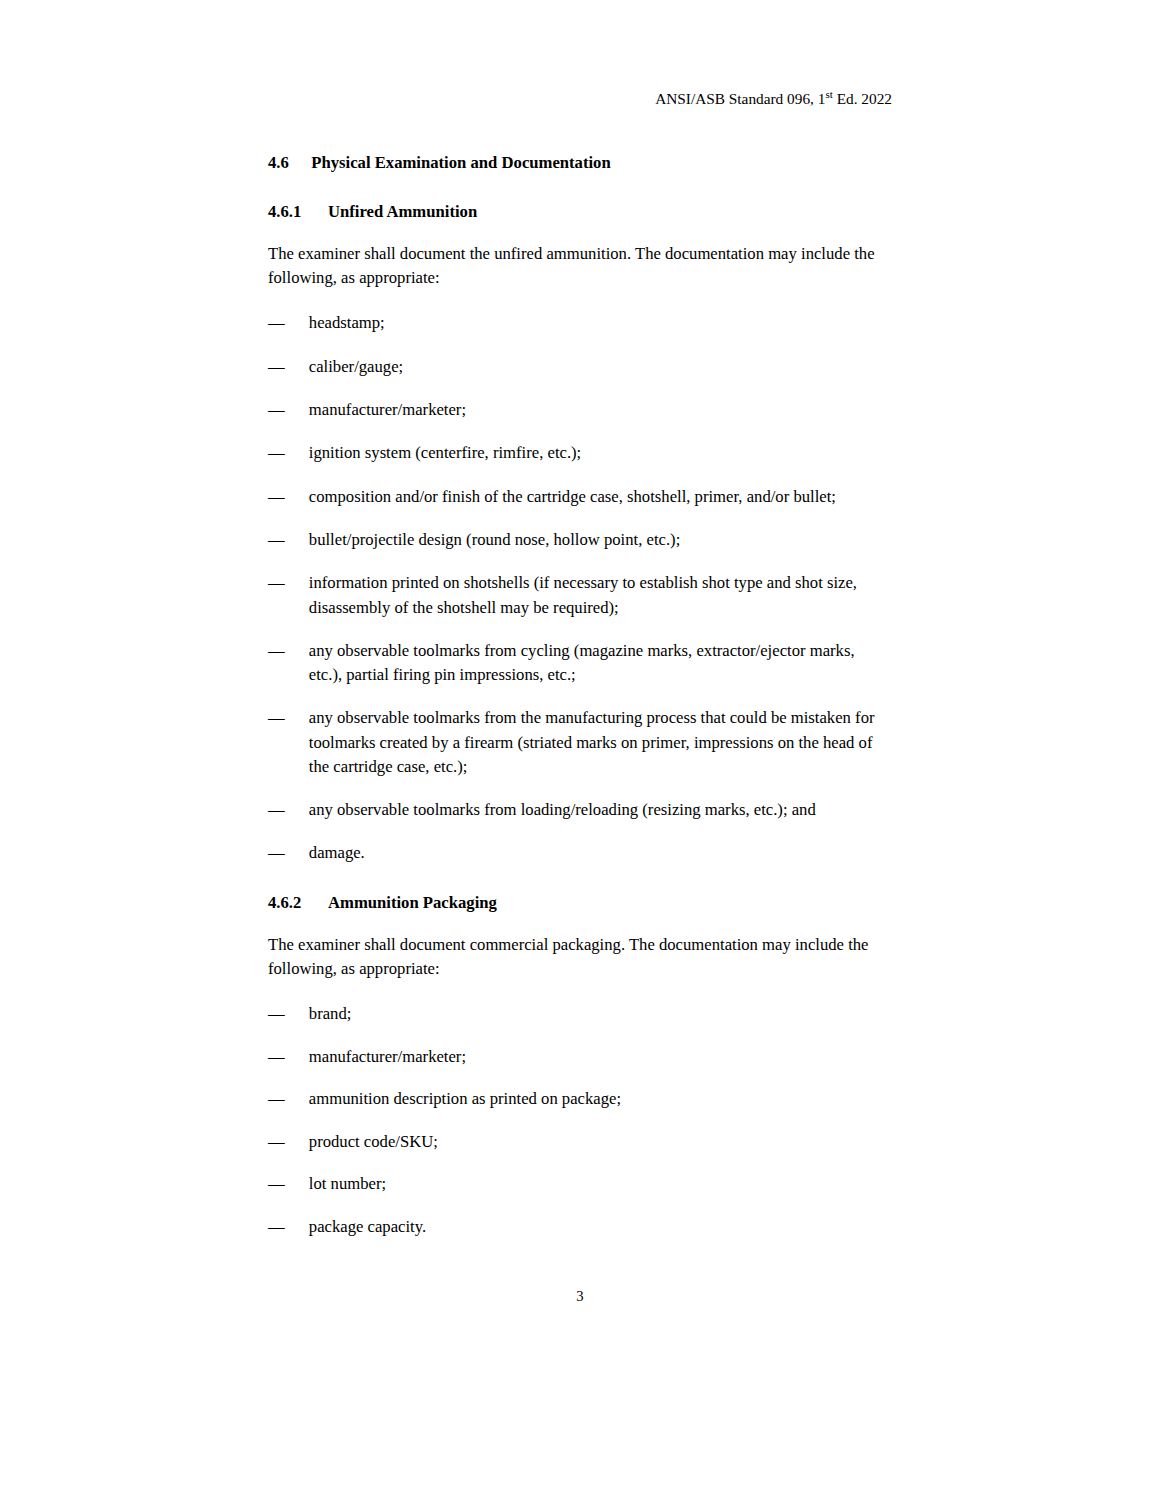ANSI/ASB Standard 096, 1st Ed. 2022
4.6 Physical Examination and Documentation
4.6.1 Unfired Ammunition
The examiner shall document the unfired ammunition. The documentation may include the following, as appropriate:
headstamp;
caliber/gauge;
manufacturer/marketer;
ignition system (centerfire, rimfire, etc.);
composition and/or finish of the cartridge case, shotshell, primer, and/or bullet;
bullet/projectile design (round nose, hollow point, etc.);
information printed on shotshells (if necessary to establish shot type and shot size, disassembly of the shotshell may be required);
any observable toolmarks from cycling (magazine marks, extractor/ejector marks, etc.), partial firing pin impressions, etc.;
any observable toolmarks from the manufacturing process that could be mistaken for toolmarks created by a firearm (striated marks on primer, impressions on the head of the cartridge case, etc.);
any observable toolmarks from loading/reloading (resizing marks, etc.); and
damage.
4.6.2 Ammunition Packaging
The examiner shall document commercial packaging. The documentation may include the following, as appropriate:
brand;
manufacturer/marketer;
ammunition description as printed on package;
product code/SKU;
lot number;
package capacity.
3